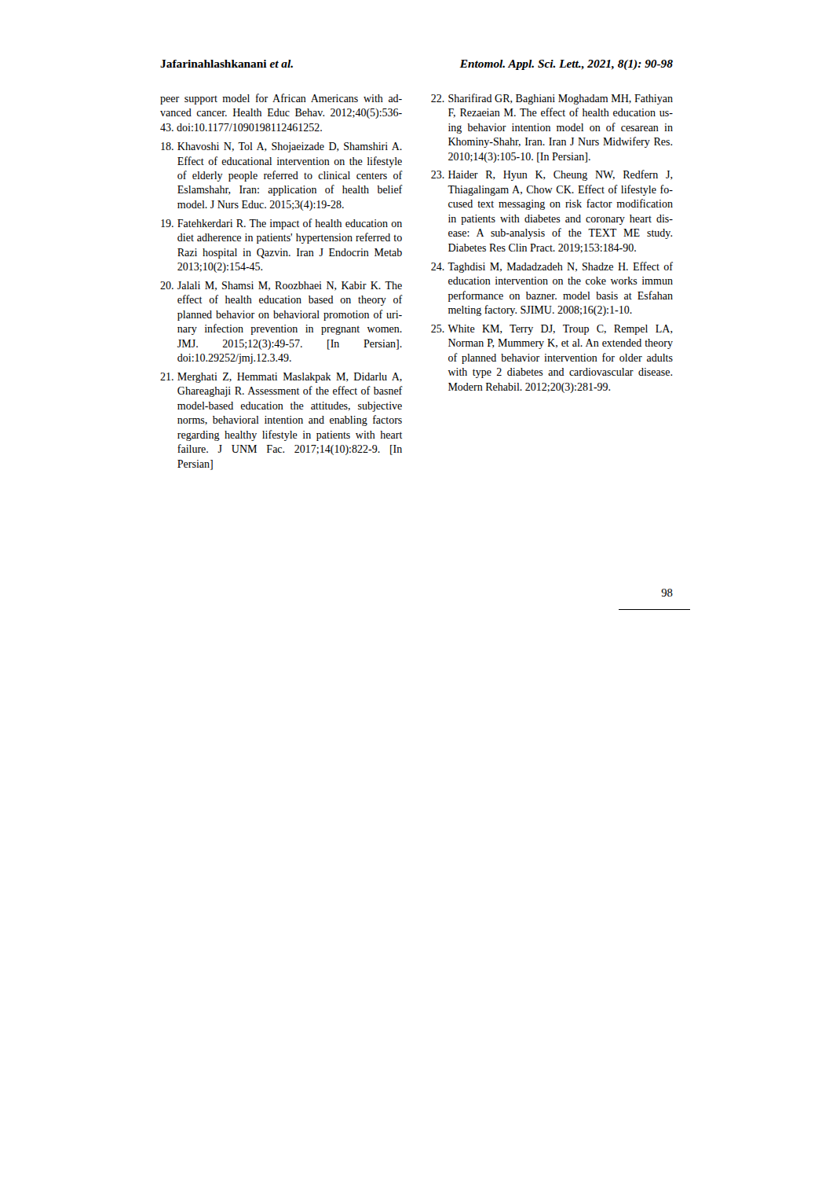Jafarinahlashkanani et al.
Entomol. Appl. Sci. Lett., 2021, 8(1): 90-98
peer support model for African Americans with advanced cancer. Health Educ Behav. 2012;40(5):536-43. doi:10.1177/1090198112461252.
18. Khavoshi N, Tol A, Shojaeizade D, Shamshiri A. Effect of educational intervention on the lifestyle of elderly people referred to clinical centers of Eslamshahr, Iran: application of health belief model. J Nurs Educ. 2015;3(4):19-28.
19. Fatehkerdari R. The impact of health education on diet adherence in patients' hypertension referred to Razi hospital in Qazvin. Iran J Endocrin Metab 2013;10(2):154-45.
20. Jalali M, Shamsi M, Roozbhaei N, Kabir K. The effect of health education based on theory of planned behavior on behavioral promotion of urinary infection prevention in pregnant women. JMJ. 2015;12(3):49-57. [In Persian]. doi:10.29252/jmj.12.3.49.
21. Merghati Z, Hemmati Maslakpak M, Didarlu A, Ghareaghaji R. Assessment of the effect of basnef model-based education the attitudes, subjective norms, behavioral intention and enabling factors regarding healthy lifestyle in patients with heart failure. J UNM Fac. 2017;14(10):822-9. [In Persian]
22. Sharifirad GR, Baghiani Moghadam MH, Fathiyan F, Rezaeian M. The effect of health education using behavior intention model on of cesarean in Khominy-Shahr, Iran. Iran J Nurs Midwifery Res. 2010;14(3):105-10. [In Persian].
23. Haider R, Hyun K, Cheung NW, Redfern J, Thiagalingam A, Chow CK. Effect of lifestyle focused text messaging on risk factor modification in patients with diabetes and coronary heart disease: A sub-analysis of the TEXT ME study. Diabetes Res Clin Pract. 2019;153:184-90.
24. Taghdisi M, Madadzadeh N, Shadze H. Effect of education intervention on the coke works immun performance on bazner. model basis at Esfahan melting factory. SJIMU. 2008;16(2):1-10.
25. White KM, Terry DJ, Troup C, Rempel LA, Norman P, Mummery K, et al. An extended theory of planned behavior intervention for older adults with type 2 diabetes and cardiovascular disease. Modern Rehabil. 2012;20(3):281-99.
98